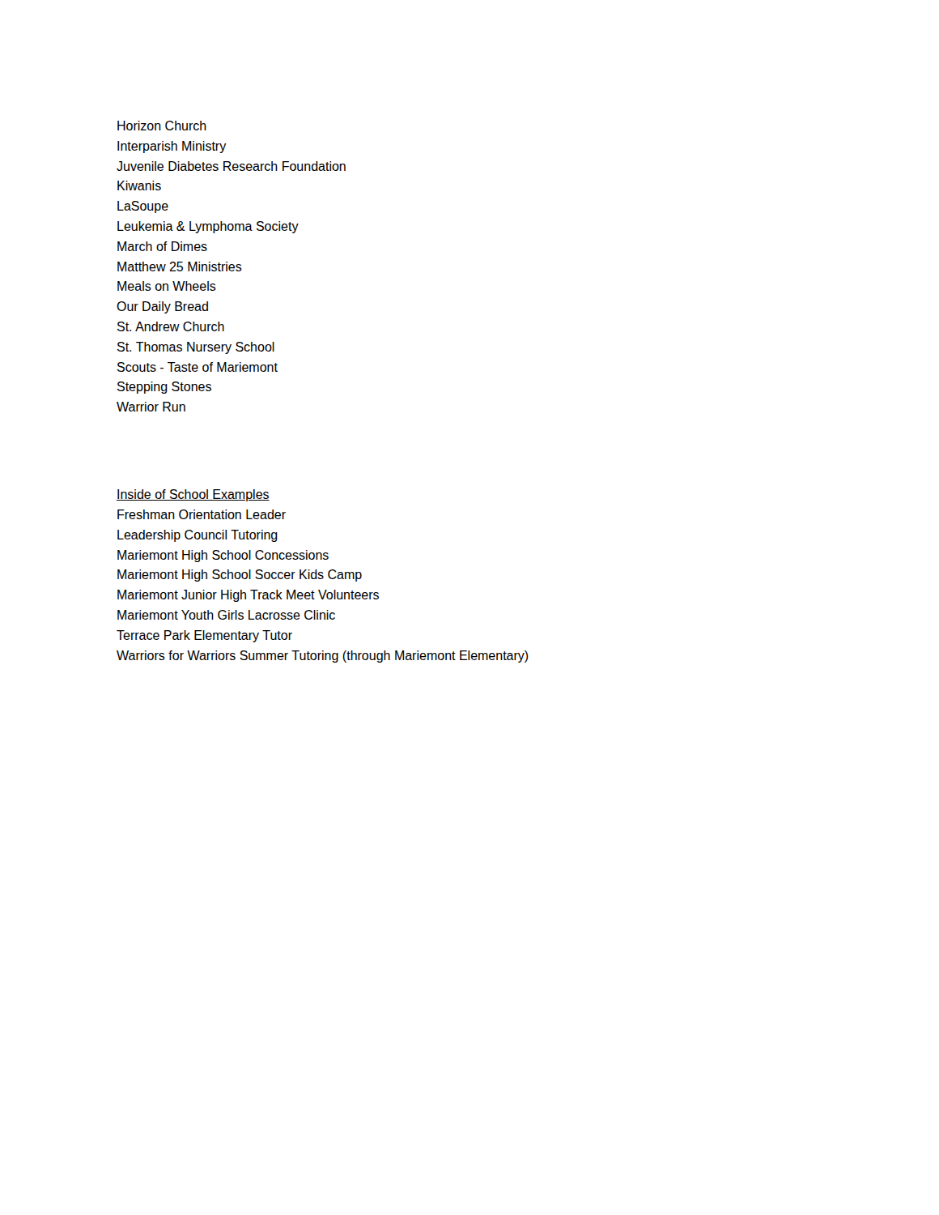Horizon Church
Interparish Ministry
Juvenile Diabetes Research Foundation
Kiwanis
LaSoupe
Leukemia & Lymphoma Society
March of Dimes
Matthew 25 Ministries
Meals on Wheels
Our Daily Bread
St. Andrew Church
St. Thomas Nursery School
Scouts - Taste of Mariemont
Stepping Stones
Warrior Run
Inside of School Examples
Freshman Orientation Leader
Leadership Council Tutoring
Mariemont High School Concessions
Mariemont High School Soccer Kids Camp
Mariemont Junior High Track Meet Volunteers
Mariemont Youth Girls Lacrosse Clinic
Terrace Park Elementary Tutor
Warriors for Warriors Summer Tutoring (through Mariemont Elementary)